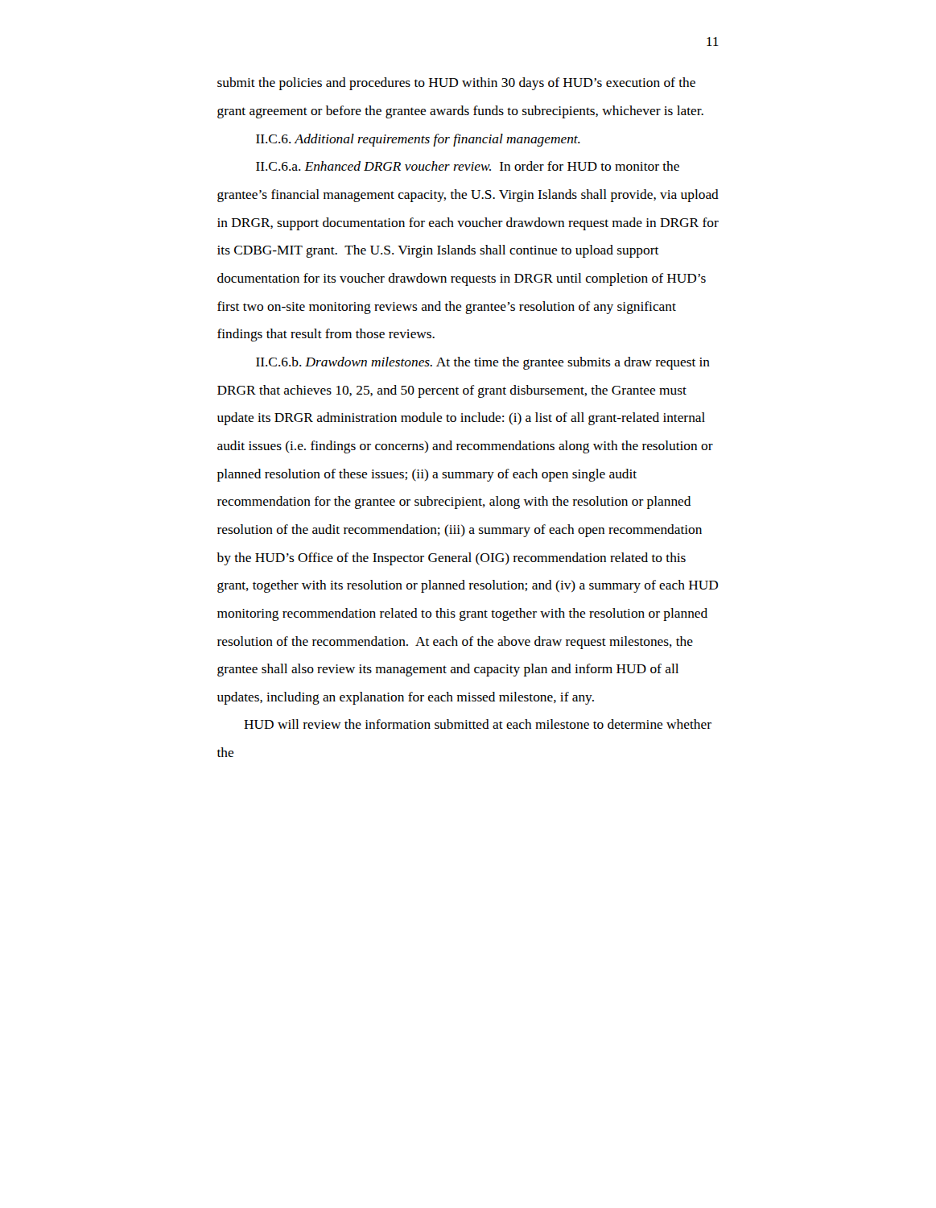11
submit the policies and procedures to HUD within 30 days of HUD’s execution of the grant agreement or before the grantee awards funds to subrecipients, whichever is later.
II.C.6. Additional requirements for financial management.
II.C.6.a. Enhanced DRGR voucher review. In order for HUD to monitor the grantee’s financial management capacity, the U.S. Virgin Islands shall provide, via upload in DRGR, support documentation for each voucher drawdown request made in DRGR for its CDBG-MIT grant. The U.S. Virgin Islands shall continue to upload support documentation for its voucher drawdown requests in DRGR until completion of HUD’s first two on-site monitoring reviews and the grantee’s resolution of any significant findings that result from those reviews.
II.C.6.b. Drawdown milestones. At the time the grantee submits a draw request in DRGR that achieves 10, 25, and 50 percent of grant disbursement, the Grantee must update its DRGR administration module to include: (i) a list of all grant-related internal audit issues (i.e. findings or concerns) and recommendations along with the resolution or planned resolution of these issues; (ii) a summary of each open single audit recommendation for the grantee or subrecipient, along with the resolution or planned resolution of the audit recommendation; (iii) a summary of each open recommendation by the HUD’s Office of the Inspector General (OIG) recommendation related to this grant, together with its resolution or planned resolution; and (iv) a summary of each HUD monitoring recommendation related to this grant together with the resolution or planned resolution of the recommendation. At each of the above draw request milestones, the grantee shall also review its management and capacity plan and inform HUD of all updates, including an explanation for each missed milestone, if any.
HUD will review the information submitted at each milestone to determine whether the